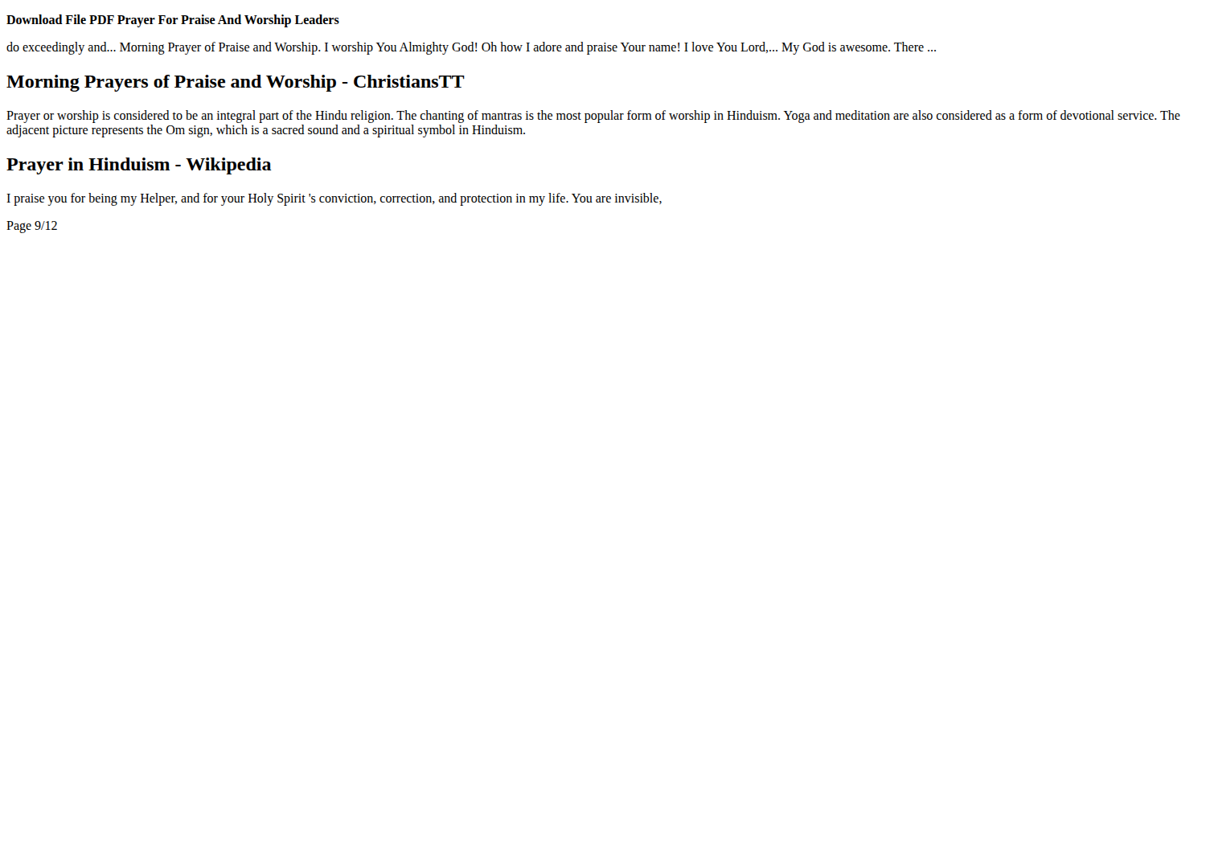Download File PDF Prayer For Praise And Worship Leaders
do exceedingly and... Morning Prayer of Praise and Worship. I worship You Almighty God! Oh how I adore and praise Your name! I love You Lord,... My God is awesome. There ...
Morning Prayers of Praise and Worship - ChristiansTT
Prayer or worship is considered to be an integral part of the Hindu religion. The chanting of mantras is the most popular form of worship in Hinduism. Yoga and meditation are also considered as a form of devotional service. The adjacent picture represents the Om sign, which is a sacred sound and a spiritual symbol in Hinduism.
Prayer in Hinduism - Wikipedia
I praise you for being my Helper, and for your Holy Spirit 's conviction, correction, and protection in my life. You are invisible,
Page 9/12